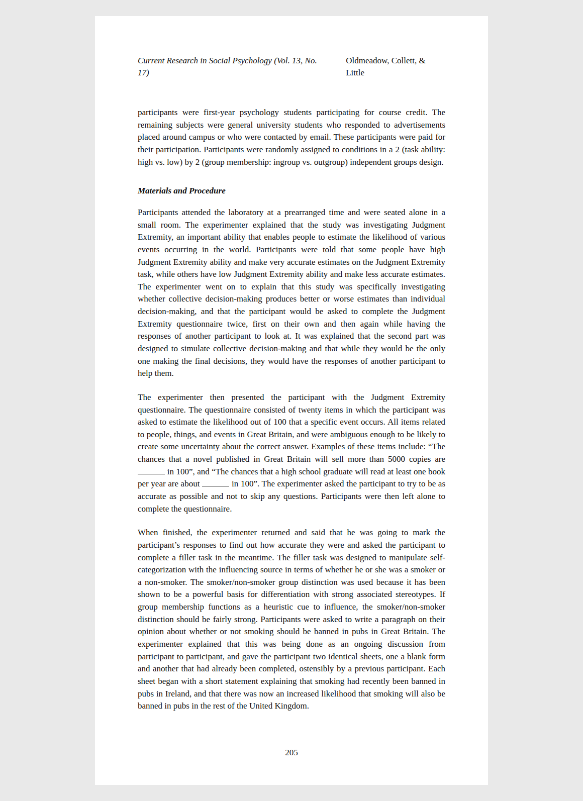Current Research in Social Psychology (Vol. 13, No. 17) Oldmeadow, Collett, & Little
participants were first-year psychology students participating for course credit. The remaining subjects were general university students who responded to advertisements placed around campus or who were contacted by email. These participants were paid for their participation. Participants were randomly assigned to conditions in a 2 (task ability: high vs. low) by 2 (group membership: ingroup vs. outgroup) independent groups design.
Materials and Procedure
Participants attended the laboratory at a prearranged time and were seated alone in a small room. The experimenter explained that the study was investigating Judgment Extremity, an important ability that enables people to estimate the likelihood of various events occurring in the world. Participants were told that some people have high Judgment Extremity ability and make very accurate estimates on the Judgment Extremity task, while others have low Judgment Extremity ability and make less accurate estimates. The experimenter went on to explain that this study was specifically investigating whether collective decision-making produces better or worse estimates than individual decision-making, and that the participant would be asked to complete the Judgment Extremity questionnaire twice, first on their own and then again while having the responses of another participant to look at. It was explained that the second part was designed to simulate collective decision-making and that while they would be the only one making the final decisions, they would have the responses of another participant to help them.
The experimenter then presented the participant with the Judgment Extremity questionnaire. The questionnaire consisted of twenty items in which the participant was asked to estimate the likelihood out of 100 that a specific event occurs. All items related to people, things, and events in Great Britain, and were ambiguous enough to be likely to create some uncertainty about the correct answer. Examples of these items include: “The chances that a novel published in Great Britain will sell more than 5000 copies are in 100”, and “The chances that a high school graduate will read at least one book per year are about in 100”. The experimenter asked the participant to try to be as accurate as possible and not to skip any questions. Participants were then left alone to complete the questionnaire.
When finished, the experimenter returned and said that he was going to mark the participant’s responses to find out how accurate they were and asked the participant to complete a filler task in the meantime. The filler task was designed to manipulate self-categorization with the influencing source in terms of whether he or she was a smoker or a non-smoker. The smoker/non-smoker group distinction was used because it has been shown to be a powerful basis for differentiation with strong associated stereotypes. If group membership functions as a heuristic cue to influence, the smoker/non-smoker distinction should be fairly strong. Participants were asked to write a paragraph on their opinion about whether or not smoking should be banned in pubs in Great Britain. The experimenter explained that this was being done as an ongoing discussion from participant to participant, and gave the participant two identical sheets, one a blank form and another that had already been completed, ostensibly by a previous participant. Each sheet began with a short statement explaining that smoking had recently been banned in pubs in Ireland, and that there was now an increased likelihood that smoking will also be banned in pubs in the rest of the United Kingdom.
205